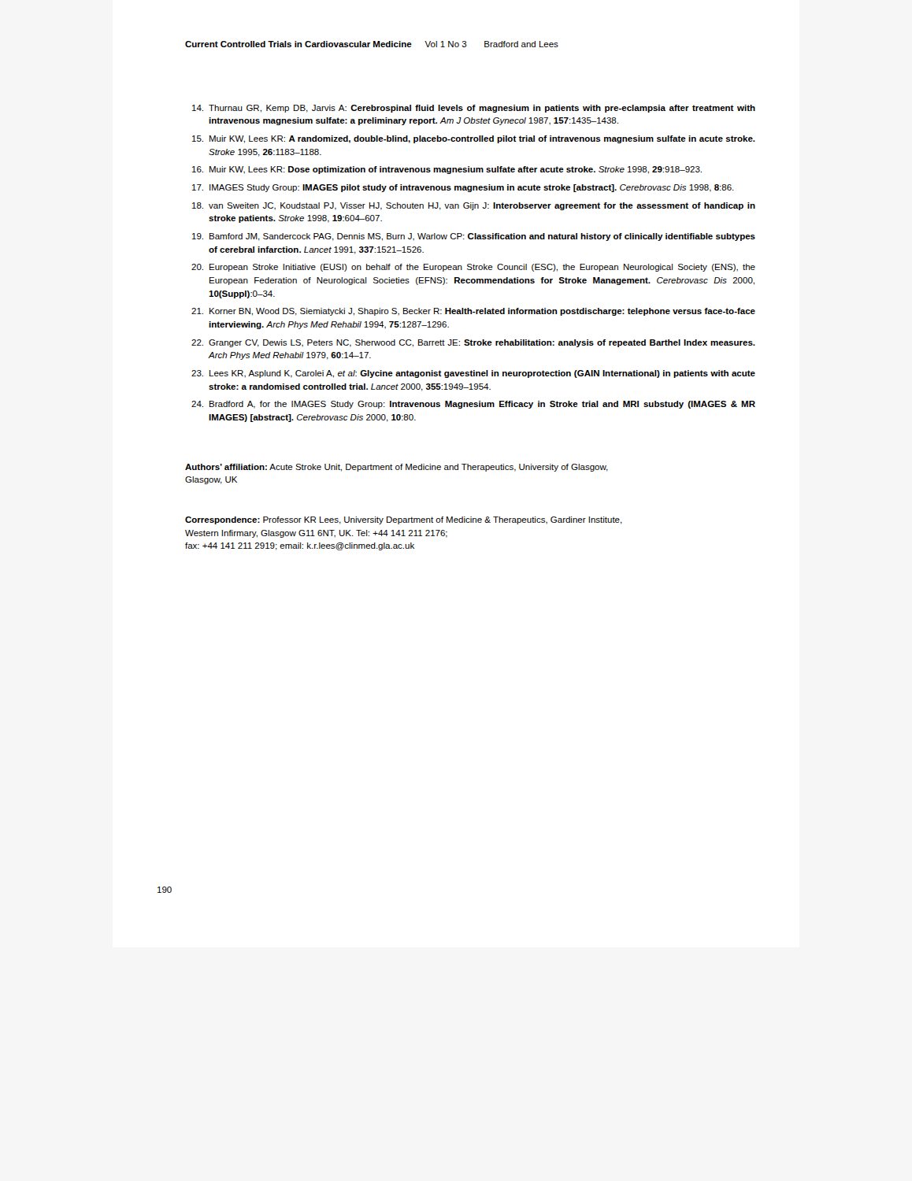Current Controlled Trials in Cardiovascular Medicine Vol 1 No 3 Bradford and Lees
Thurnau GR, Kemp DB, Jarvis A: Cerebrospinal fluid levels of magnesium in patients with pre-eclampsia after treatment with intravenous magnesium sulfate: a preliminary report. Am J Obstet Gynecol 1987, 157:1435–1438.
Muir KW, Lees KR: A randomized, double-blind, placebo-controlled pilot trial of intravenous magnesium sulfate in acute stroke. Stroke 1995, 26:1183–1188.
Muir KW, Lees KR: Dose optimization of intravenous magnesium sulfate after acute stroke. Stroke 1998, 29:918–923.
IMAGES Study Group: IMAGES pilot study of intravenous magnesium in acute stroke [abstract]. Cerebrovasc Dis 1998, 8:86.
van Sweiten JC, Koudstaal PJ, Visser HJ, Schouten HJ, van Gijn J: Interobserver agreement for the assessment of handicap in stroke patients. Stroke 1998, 19:604–607.
Bamford JM, Sandercock PAG, Dennis MS, Burn J, Warlow CP: Classification and natural history of clinically identifiable subtypes of cerebral infarction. Lancet 1991, 337:1521–1526.
European Stroke Initiative (EUSI) on behalf of the European Stroke Council (ESC), the European Neurological Society (ENS), the European Federation of Neurological Societies (EFNS): Recommendations for Stroke Management. Cerebrovasc Dis 2000, 10(Suppl):0–34.
Korner BN, Wood DS, Siemiatycki J, Shapiro S, Becker R: Health-related information postdischarge: telephone versus face-to-face interviewing. Arch Phys Med Rehabil 1994, 75:1287–1296.
Granger CV, Dewis LS, Peters NC, Sherwood CC, Barrett JE: Stroke rehabilitation: analysis of repeated Barthel Index measures. Arch Phys Med Rehabil 1979, 60:14–17.
Lees KR, Asplund K, Carolei A, et al: Glycine antagonist gavestinel in neuroprotection (GAIN International) in patients with acute stroke: a randomised controlled trial. Lancet 2000, 355:1949–1954.
Bradford A, for the IMAGES Study Group: Intravenous Magnesium Efficacy in Stroke trial and MRI substudy (IMAGES & MR IMAGES) [abstract]. Cerebrovasc Dis 2000, 10:80.
Authors’ affiliation: Acute Stroke Unit, Department of Medicine and Therapeutics, University of Glasgow, Glasgow, UK
Correspondence: Professor KR Lees, University Department of Medicine & Therapeutics, Gardiner Institute, Western Infirmary, Glasgow G11 6NT, UK. Tel: +44 141 211 2176;
fax: +44 141 211 2919; email: k.r.lees@clinmed.gla.ac.uk
190